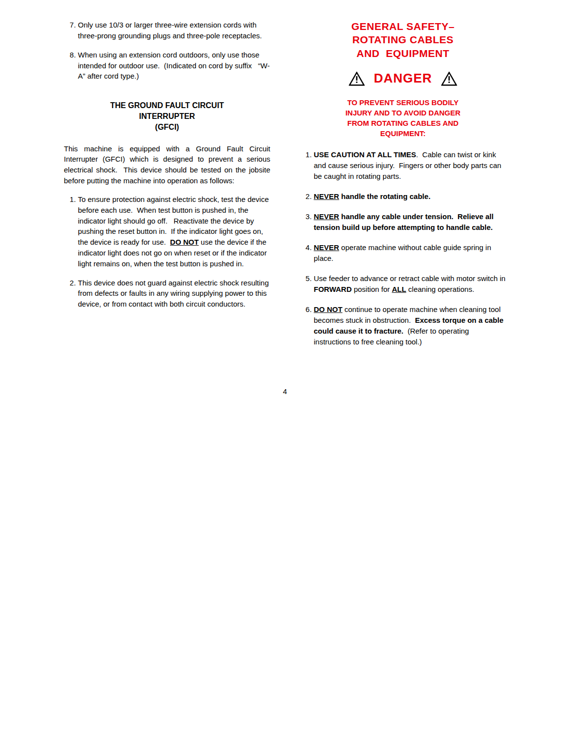Only use 10/3 or larger three-wire extension cords with three-prong grounding plugs and three-pole receptacles.
When using an extension cord outdoors, only use those intended for outdoor use. (Indicated on cord by suffix “W-A” after cord type.)
THE GROUND FAULT CIRCUIT
INTERRUPTER
(GFCI)
This machine is equipped with a Ground Fault Circuit Interrupter (GFCI) which is designed to prevent a serious electrical shock. This device should be tested on the jobsite before putting the machine into operation as follows:
To ensure protection against electric shock, test the device before each use. When test button is pushed in, the indicator light should go off. Reactivate the device by pushing the reset button in. If the indicator light goes on, the device is ready for use. DO NOT use the device if the indicator light does not go on when reset or if the indicator light remains on, when the test button is pushed in.
This device does not guard against electric shock resulting from defects or faults in any wiring supplying power to this device, or from contact with both circuit conductors.
GENERAL SAFETY–
ROTATING CABLES
AND EQUIPMENT
DANGER
TO PREVENT SERIOUS BODILY
INJURY AND TO AVOID DANGER
FROM ROTATING CABLES AND
EQUIPMENT:
USE CAUTION AT ALL TIMES. Cable can twist or kink and cause serious injury. Fingers or other body parts can be caught in rotating parts.
NEVER handle the rotating cable.
NEVER handle any cable under tension. Relieve all tension build up before attempting to handle cable.
NEVER operate machine without cable guide spring in place.
Use feeder to advance or retract cable with motor switch in FORWARD position for ALL cleaning operations.
DO NOT continue to operate machine when cleaning tool becomes stuck in obstruction. Excess torque on a cable could cause it to fracture. (Refer to operating instructions to free cleaning tool.)
4